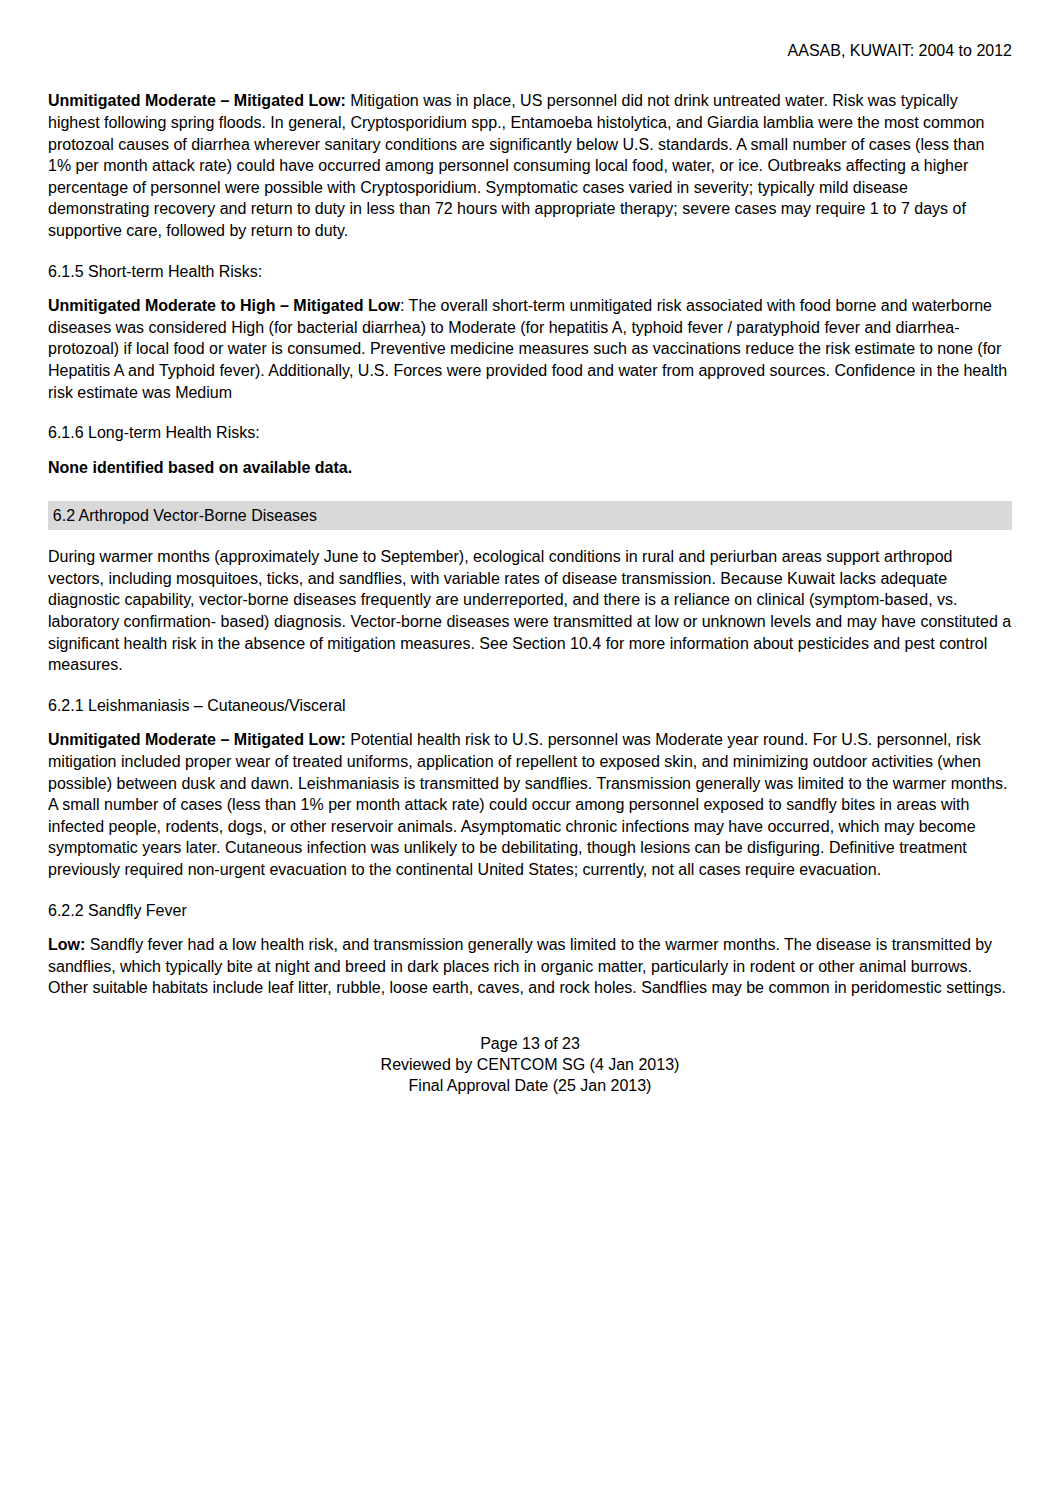AASAB, KUWAIT: 2004 to 2012
Unmitigated Moderate – Mitigated Low: Mitigation was in place, US personnel did not drink untreated water. Risk was typically highest following spring floods. In general, Cryptosporidium spp., Entamoeba histolytica, and Giardia lamblia were the most common protozoal causes of diarrhea wherever sanitary conditions are significantly below U.S. standards. A small number of cases (less than 1% per month attack rate) could have occurred among personnel consuming local food, water, or ice. Outbreaks affecting a higher percentage of personnel were possible with Cryptosporidium. Symptomatic cases varied in severity; typically mild disease demonstrating recovery and return to duty in less than 72 hours with appropriate therapy; severe cases may require 1 to 7 days of supportive care, followed by return to duty.
6.1.5 Short-term Health Risks:
Unmitigated Moderate to High – Mitigated Low: The overall short-term unmitigated risk associated with food borne and waterborne diseases was considered High (for bacterial diarrhea) to Moderate (for hepatitis A, typhoid fever / paratyphoid fever and diarrhea-protozoal) if local food or water is consumed. Preventive medicine measures such as vaccinations reduce the risk estimate to none (for Hepatitis A and Typhoid fever). Additionally, U.S. Forces were provided food and water from approved sources. Confidence in the health risk estimate was Medium
6.1.6 Long-term Health Risks:
None identified based on available data.
6.2 Arthropod Vector-Borne Diseases
During warmer months (approximately June to September), ecological conditions in rural and periurban areas support arthropod vectors, including mosquitoes, ticks, and sandflies, with variable rates of disease transmission. Because Kuwait lacks adequate diagnostic capability, vector-borne diseases frequently are underreported, and there is a reliance on clinical (symptom-based, vs. laboratory confirmation- based) diagnosis. Vector-borne diseases were transmitted at low or unknown levels and may have constituted a significant health risk in the absence of mitigation measures. See Section 10.4 for more information about pesticides and pest control measures.
6.2.1 Leishmaniasis – Cutaneous/Visceral
Unmitigated Moderate – Mitigated Low: Potential health risk to U.S. personnel was Moderate year round. For U.S. personnel, risk mitigation included proper wear of treated uniforms, application of repellent to exposed skin, and minimizing outdoor activities (when possible) between dusk and dawn. Leishmaniasis is transmitted by sandflies. Transmission generally was limited to the warmer months. A small number of cases (less than 1% per month attack rate) could occur among personnel exposed to sandfly bites in areas with infected people, rodents, dogs, or other reservoir animals. Asymptomatic chronic infections may have occurred, which may become symptomatic years later. Cutaneous infection was unlikely to be debilitating, though lesions can be disfiguring. Definitive treatment previously required non-urgent evacuation to the continental United States; currently, not all cases require evacuation.
6.2.2 Sandfly Fever
Low: Sandfly fever had a low health risk, and transmission generally was limited to the warmer months. The disease is transmitted by sandflies, which typically bite at night and breed in dark places rich in organic matter, particularly in rodent or other animal burrows. Other suitable habitats include leaf litter, rubble, loose earth, caves, and rock holes. Sandflies may be common in peridomestic settings.
Page 13 of 23
Reviewed by CENTCOM SG (4 Jan 2013)
Final Approval Date (25 Jan 2013)